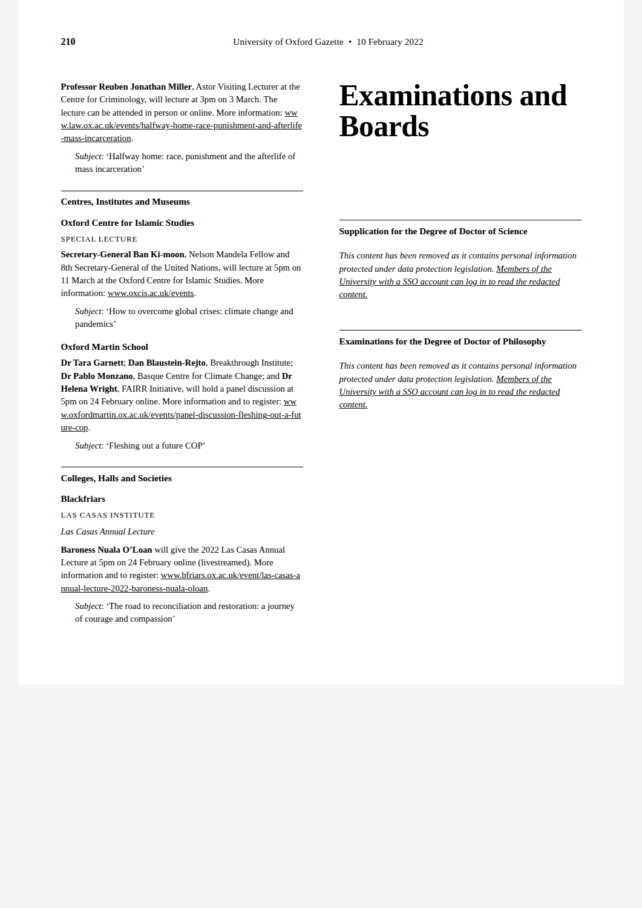210 University of Oxford Gazette • 10 February 2022
Professor Reuben Jonathan Miller, Astor Visiting Lecturer at the Centre for Criminology, will lecture at 3pm on 3 March. The lecture can be attended in person or online. More information: www.law.ox.ac.uk/events/halfway-home-race-punishment-and-afterlife-mass-incarceration.
Subject: ‘Halfway home: race, punishment and the afterlife of mass incarceration’
Centres, Institutes and Museums
Oxford Centre for Islamic Studies
Special Lecture
Secretary-General Ban Ki-moon, Nelson Mandela Fellow and 8th Secretary-General of the United Nations, will lecture at 5pm on 11 March at the Oxford Centre for Islamic Studies. More information: www.oxcis.ac.uk/events.
Subject: ‘How to overcome global crises: climate change and pandemics’
Oxford Martin School
Dr Tara Garnett; Dan Blaustein-Rejto, Breakthrough Institute; Dr Pablo Monzano, Basque Centre for Climate Change; and Dr Helena Wright, FAIRR Initiative, will hold a panel discussion at 5pm on 24 February online. More information and to register: www.oxfordmartin.ox.ac.uk/events/panel-discussion-fleshing-out-a-future-cop.
Subject: ‘Fleshing out a future COP’
Colleges, Halls and Societies
Blackfriars
Las Casas Institute
Las Casas Annual Lecture
Baroness Nuala O’Loan will give the 2022 Las Casas Annual Lecture at 5pm on 24 February online (livestreamed). More information and to register: www.bfriars.ox.ac.uk/event/las-casas-annual-lecture-2022-baroness-nuala-oloan.
Subject: ‘The road to reconciliation and restoration: a journey of courage and compassion’
Examinations and Boards
Supplication for the Degree of Doctor of Science
This content has been removed as it contains personal information protected under data protection legislation. Members of the University with a SSO account can log in to read the redacted content.
Examinations for the Degree of Doctor of Philosophy
This content has been removed as it contains personal information protected under data protection legislation. Members of the University with a SSO account can log in to read the redacted content.